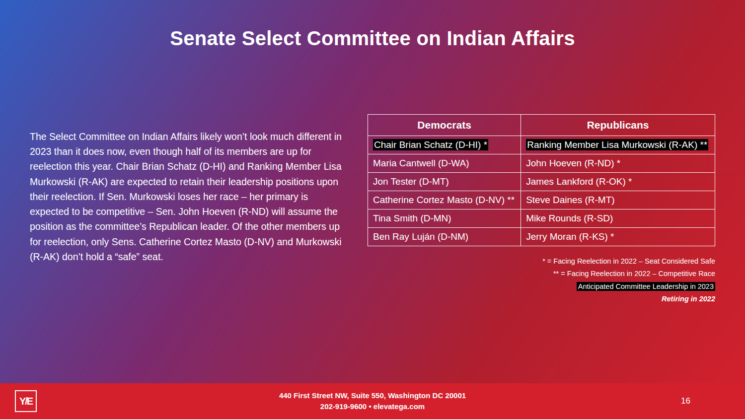Senate Select Committee on Indian Affairs
The Select Committee on Indian Affairs likely won’t look much different in 2023 than it does now, even though half of its members are up for reelection this year. Chair Brian Schatz (D-HI) and Ranking Member Lisa Murkowski (R-AK) are expected to retain their leadership positions upon their reelection. If Sen. Murkowski loses her race – her primary is expected to be competitive – Sen. John Hoeven (R-ND) will assume the position as the committee’s Republican leader. Of the other members up for reelection, only Sens. Catherine Cortez Masto (D-NV) and Murkowski (R-AK) don’t hold a “safe” seat.
| Democrats | Republicans |
| --- | --- |
| Chair Brian Schatz (D-HI) * | Ranking Member Lisa Murkowski (R-AK) ** |
| Maria Cantwell (D-WA) | John Hoeven (R-ND) * |
| Jon Tester (D-MT) | James Lankford (R-OK) * |
| Catherine Cortez Masto (D-NV) ** | Steve Daines (R-MT) |
| Tina Smith (D-MN) | Mike Rounds (R-SD) |
| Ben Ray Luján (D-NM) | Jerry Moran (R-KS) * |
* = Facing Reelection in 2022 – Seat Considered Safe
** = Facing Reelection in 2022 – Competitive Race
Anticipated Committee Leadership in 2023
Retiring in 2022
Y/E
440 First Street NW, Suite 550, Washington DC 20001
202-919-9600 • elevatega.com
16